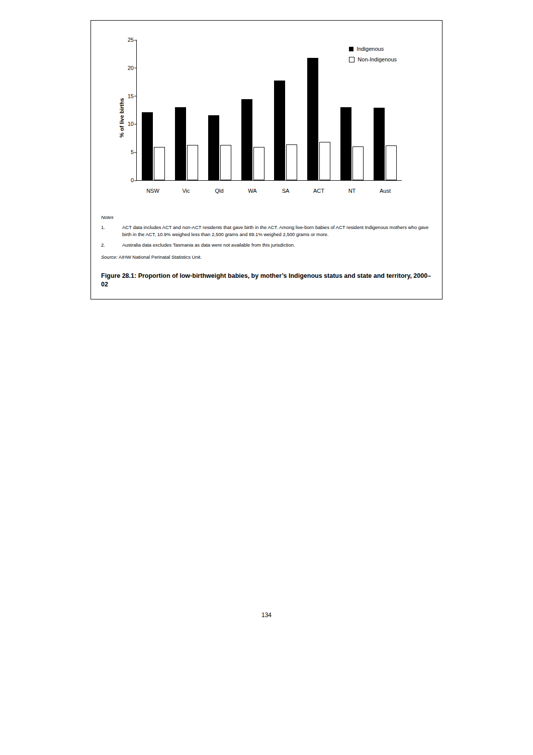% of live births
Indigenous
Non-Indigenous
25
20
15
10
5
0
NSW Vic Qld WA SA ACT NT Aust
Notes
1.
ACT data includes ACT and non-ACT residents that gave birth in the ACT. Among live-born babies of ACT resident Indigenous mothers who gave birth in the ACT, 10.9% weighed less than 2,500 grams and 89.1% weighed 2,500 grams or more.
2.
Australia data excludes Tasmania as data were not available from this jurisdiction.
Source: AIHW National Perinatal Statistics Unit.
Figure 28.1: Proportion of low-birthweight babies, by mother’s Indigenous status and state and territory, 2000–02
134